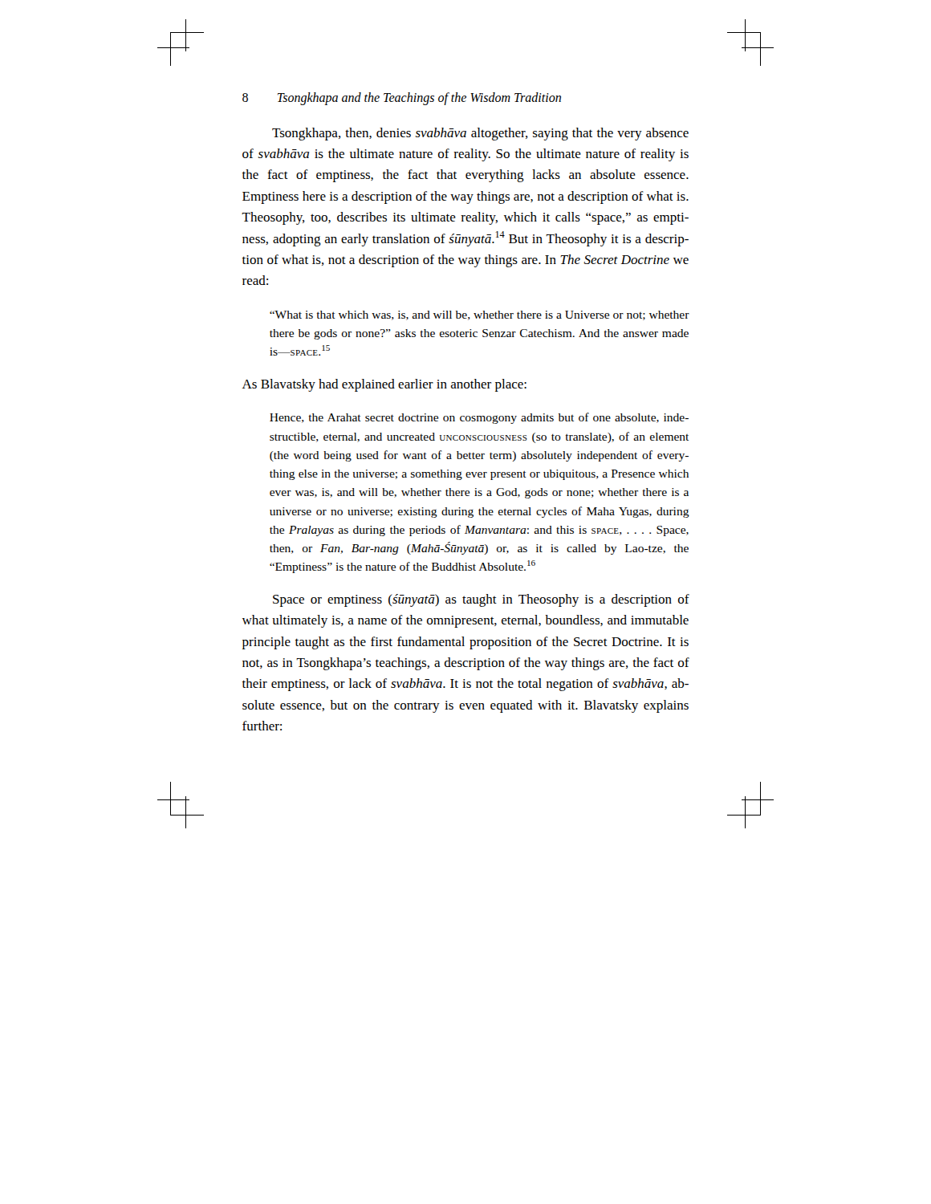8 Tsongkhapa and the Teachings of the Wisdom Tradition
Tsongkhapa, then, denies svabhāva altogether, saying that the very absence of svabhāva is the ultimate nature of reality. So the ultimate nature of reality is the fact of emptiness, the fact that everything lacks an absolute essence. Emptiness here is a description of the way things are, not a description of what is. Theosophy, too, describes its ultimate reality, which it calls “space,” as emptiness, adopting an early translation of śūnyatā.14 But in Theosophy it is a description of what is, not a description of the way things are. In The Secret Doctrine we read:
“What is that which was, is, and will be, whether there is a Universe or not; whether there be gods or none?” asks the esoteric Senzar Catechism. And the answer made is—space.15
As Blavatsky had explained earlier in another place:
Hence, the Arahat secret doctrine on cosmogony admits but of one absolute, indestructible, eternal, and uncreated unconsciousness (so to translate), of an element (the word being used for want of a better term) absolutely independent of everything else in the universe; a something ever present or ubiquitous, a Presence which ever was, is, and will be, whether there is a God, gods or none; whether there is a universe or no universe; existing during the eternal cycles of Maha Yugas, during the Pralayas as during the periods of Manvantara: and this is space, . . . . Space, then, or Fan, Bar-nang (Mahā-Śūnyatā) or, as it is called by Lao-tze, the “Emptiness” is the nature of the Buddhist Absolute.16
Space or emptiness (śūnyatā) as taught in Theosophy is a description of what ultimately is, a name of the omnipresent, eternal, boundless, and immutable principle taught as the first fundamental proposition of the Secret Doctrine. It is not, as in Tsongkhapa’s teachings, a description of the way things are, the fact of their emptiness, or lack of svabhāva. It is not the total negation of svabhāva, absolute essence, but on the contrary is even equated with it. Blavatsky explains further: